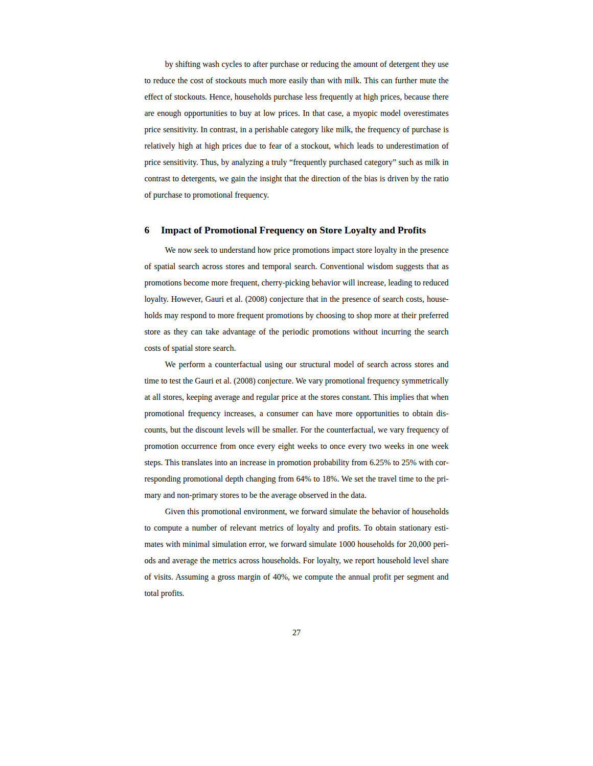by shifting wash cycles to after purchase or reducing the amount of detergent they use to reduce the cost of stockouts much more easily than with milk. This can further mute the effect of stockouts. Hence, households purchase less frequently at high prices, because there are enough opportunities to buy at low prices. In that case, a myopic model overestimates price sensitivity. In contrast, in a perishable category like milk, the frequency of purchase is relatively high at high prices due to fear of a stockout, which leads to underestimation of price sensitivity. Thus, by analyzing a truly “frequently purchased category” such as milk in contrast to detergents, we gain the insight that the direction of the bias is driven by the ratio of purchase to promotional frequency.
6 Impact of Promotional Frequency on Store Loyalty and Profits
We now seek to understand how price promotions impact store loyalty in the presence of spatial search across stores and temporal search. Conventional wisdom suggests that as promotions become more frequent, cherry-picking behavior will increase, leading to reduced loyalty. However, Gauri et al. (2008) conjecture that in the presence of search costs, households may respond to more frequent promotions by choosing to shop more at their preferred store as they can take advantage of the periodic promotions without incurring the search costs of spatial store search.
We perform a counterfactual using our structural model of search across stores and time to test the Gauri et al. (2008) conjecture. We vary promotional frequency symmetrically at all stores, keeping average and regular price at the stores constant. This implies that when promotional frequency increases, a consumer can have more opportunities to obtain discounts, but the discount levels will be smaller. For the counterfactual, we vary frequency of promotion occurrence from once every eight weeks to once every two weeks in one week steps. This translates into an increase in promotion probability from 6.25% to 25% with corresponding promotional depth changing from 64% to 18%. We set the travel time to the primary and non-primary stores to be the average observed in the data.
Given this promotional environment, we forward simulate the behavior of households to compute a number of relevant metrics of loyalty and profits. To obtain stationary estimates with minimal simulation error, we forward simulate 1000 households for 20,000 periods and average the metrics across households. For loyalty, we report household level share of visits. Assuming a gross margin of 40%, we compute the annual profit per segment and total profits.
27